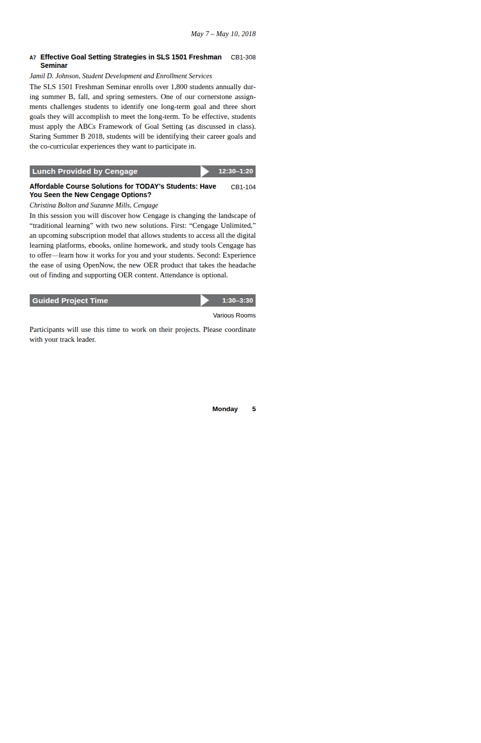May 7 – May 10, 2018
A7
Effective Goal Setting Strategies in SLS 1501 Freshman Seminar
CB1-308
Jamil D. Johnson, Student Development and Enrollment Services
The SLS 1501 Freshman Seminar enrolls over 1,800 students annually during summer B, fall, and spring semesters. One of our cornerstone assignments challenges students to identify one long-term goal and three short goals they will accomplish to meet the long-term. To be effective, students must apply the ABCs Framework of Goal Setting (as discussed in class). Staring Summer B 2018, students will be identifying their career goals and the co-curricular experiences they want to participate in.
Lunch Provided by Cengage
12:30–1:20
Affordable Course Solutions for TODAY’s Students: Have You Seen the New Cengage Options?
CB1-104
Christina Bolton and Suzanne Mills, Cengage
In this session you will discover how Cengage is changing the landscape of “traditional learning” with two new solutions. First: “Cengage Unlimited,” an upcoming subscription model that allows students to access all the digital learning platforms, ebooks, online homework, and study tools Cengage has to offer—learn how it works for you and your students. Second: Experience the ease of using OpenNow, the new OER product that takes the headache out of finding and supporting OER content. Attendance is optional.
Guided Project Time
1:30–3:30
Various Rooms
Participants will use this time to work on their projects. Please coordinate with your track leader.
Monday
5